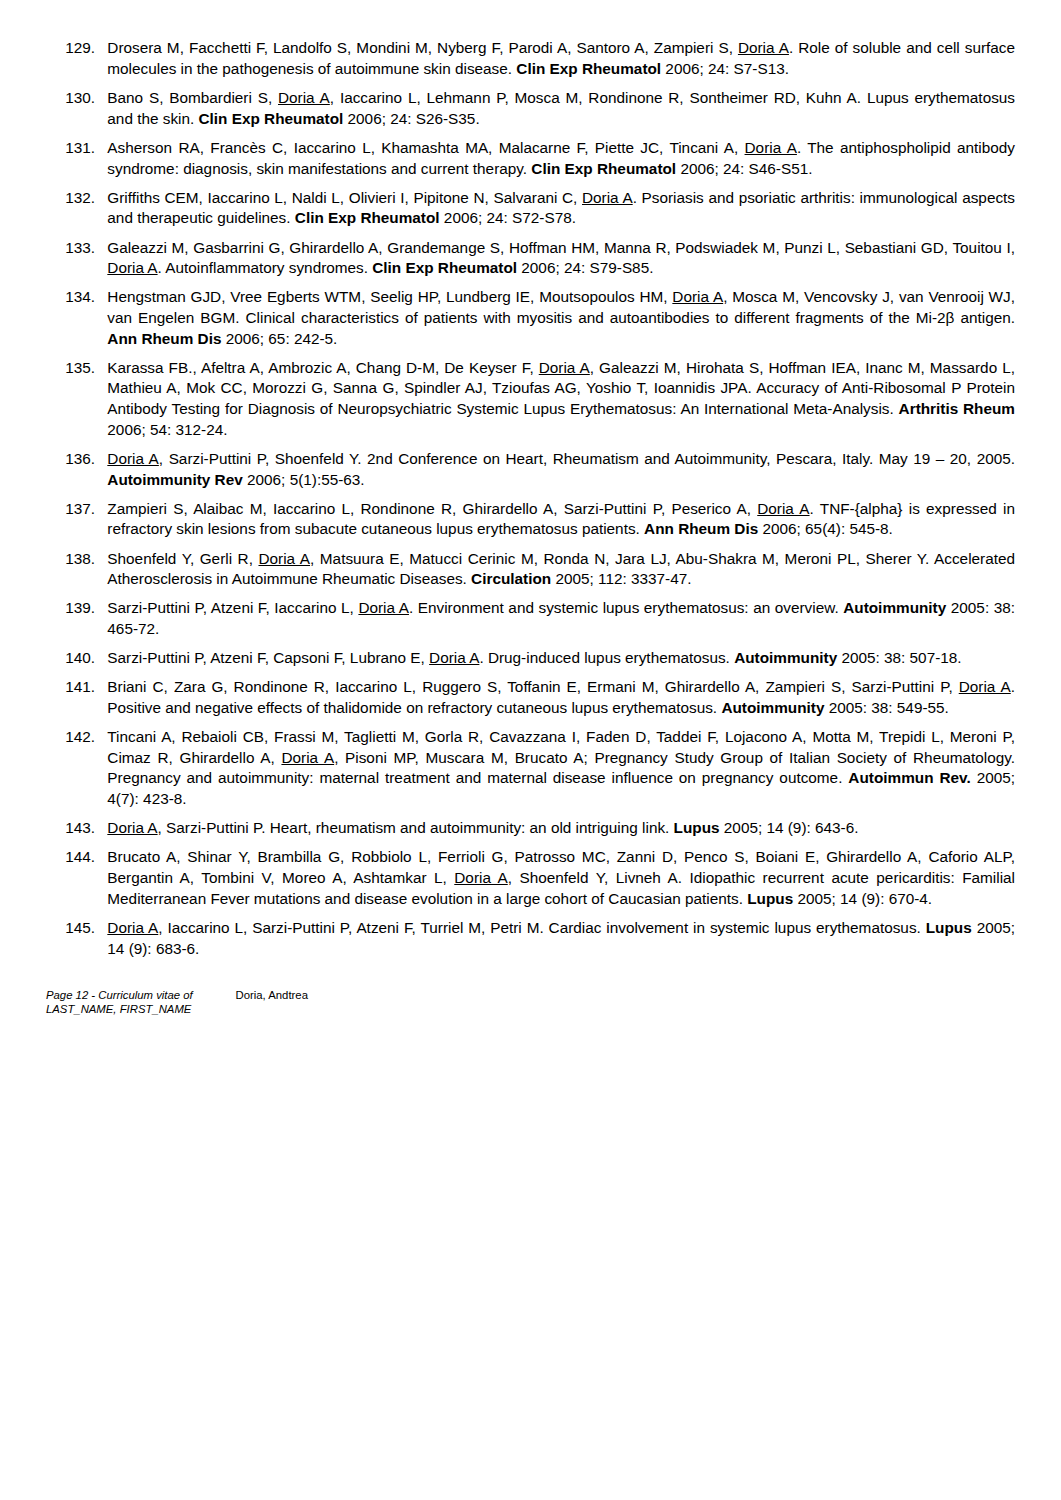129. Drosera M, Facchetti F, Landolfo S, Mondini M, Nyberg F, Parodi A, Santoro A, Zampieri S, Doria A. Role of soluble and cell surface molecules in the pathogenesis of autoimmune skin disease. Clin Exp Rheumatol 2006; 24: S7-S13.
130. Bano S, Bombardieri S, Doria A, Iaccarino L, Lehmann P, Mosca M, Rondinone R, Sontheimer RD, Kuhn A. Lupus erythematosus and the skin. Clin Exp Rheumatol 2006; 24: S26-S35.
131. Asherson RA, Francès C, Iaccarino L, Khamashta MA, Malacarne F, Piette JC, Tincani A, Doria A. The antiphospholipid antibody syndrome: diagnosis, skin manifestations and current therapy. Clin Exp Rheumatol 2006; 24: S46-S51.
132. Griffiths CEM, Iaccarino L, Naldi L, Olivieri I, Pipitone N, Salvarani C, Doria A. Psoriasis and psoriatic arthritis: immunological aspects and therapeutic guidelines. Clin Exp Rheumatol 2006; 24: S72-S78.
133. Galeazzi M, Gasbarrini G, Ghirardello A, Grandemange S, Hoffman HM, Manna R, Podswiadek M, Punzi L, Sebastiani GD, Touitou I, Doria A. Autoinflammatory syndromes. Clin Exp Rheumatol 2006; 24: S79-S85.
134. Hengstman GJD, Vree Egberts WTM, Seelig HP, Lundberg IE, Moutsopoulos HM, Doria A, Mosca M, Vencovsky J, van Venrooij WJ, van Engelen BGM. Clinical characteristics of patients with myositis and autoantibodies to different fragments of the Mi-2β antigen. Ann Rheum Dis 2006; 65: 242-5.
135. Karassa FB., Afeltra A, Ambrozic A, Chang D-M, De Keyser F, Doria A, Galeazzi M, Hirohata S, Hoffman IEA, Inanc M, Massardo L, Mathieu A, Mok CC, Morozzi G, Sanna G, Spindler AJ, Tzioufas AG, Yoshio T, Ioannidis JPA. Accuracy of Anti-Ribosomal P Protein Antibody Testing for Diagnosis of Neuropsychiatric Systemic Lupus Erythematosus: An International Meta-Analysis. Arthritis Rheum 2006; 54: 312-24.
136. Doria A, Sarzi-Puttini P, Shoenfeld Y. 2nd Conference on Heart, Rheumatism and Autoimmunity, Pescara, Italy. May 19 – 20, 2005. Autoimmunity Rev 2006; 5(1):55-63.
137. Zampieri S, Alaibac M, Iaccarino L, Rondinone R, Ghirardello A, Sarzi-Puttini P, Peserico A, Doria A. TNF-{alpha} is expressed in refractory skin lesions from subacute cutaneous lupus erythematosus patients. Ann Rheum Dis 2006; 65(4): 545-8.
138. Shoenfeld Y, Gerli R, Doria A, Matsuura E, Matucci Cerinic M, Ronda N, Jara LJ, Abu-Shakra M, Meroni PL, Sherer Y. Accelerated Atherosclerosis in Autoimmune Rheumatic Diseases. Circulation 2005; 112: 3337-47.
139. Sarzi-Puttini P, Atzeni F, Iaccarino L, Doria A. Environment and systemic lupus erythematosus: an overview. Autoimmunity 2005: 38: 465-72.
140. Sarzi-Puttini P, Atzeni F, Capsoni F, Lubrano E, Doria A. Drug-induced lupus erythematosus. Autoimmunity 2005: 38: 507-18.
141. Briani C, Zara G, Rondinone R, Iaccarino L, Ruggero S, Toffanin E, Ermani M, Ghirardello A, Zampieri S, Sarzi-Puttini P, Doria A. Positive and negative effects of thalidomide on refractory cutaneous lupus erythematosus. Autoimmunity 2005: 38: 549-55.
142. Tincani A, Rebaioli CB, Frassi M, Taglietti M, Gorla R, Cavazzana I, Faden D, Taddei F, Lojacono A, Motta M, Trepidi L, Meroni P, Cimaz R, Ghirardello A, Doria A, Pisoni MP, Muscara M, Brucato A; Pregnancy Study Group of Italian Society of Rheumatology. Pregnancy and autoimmunity: maternal treatment and maternal disease influence on pregnancy outcome. Autoimmun Rev. 2005; 4(7): 423-8.
143. Doria A, Sarzi-Puttini P. Heart, rheumatism and autoimmunity: an old intriguing link. Lupus 2005; 14 (9): 643-6.
144. Brucato A, Shinar Y, Brambilla G, Robbiolo L, Ferrioli G, Patrosso MC, Zanni D, Penco S, Boiani E, Ghirardello A, Caforio ALP, Bergantin A, Tombini V, Moreo A, Ashtamkar L, Doria A, Shoenfeld Y, Livneh A. Idiopathic recurrent acute pericarditis: Familial Mediterranean Fever mutations and disease evolution in a large cohort of Caucasian patients. Lupus 2005; 14 (9): 670-4.
145. Doria A, Iaccarino L, Sarzi-Puttini P, Atzeni F, Turriel M, Petri M. Cardiac involvement in systemic lupus erythematosus. Lupus 2005; 14 (9): 683-6.
Page 12 - Curriculum vitae of Doria, Andtrea
LAST_NAME, FIRST_NAME